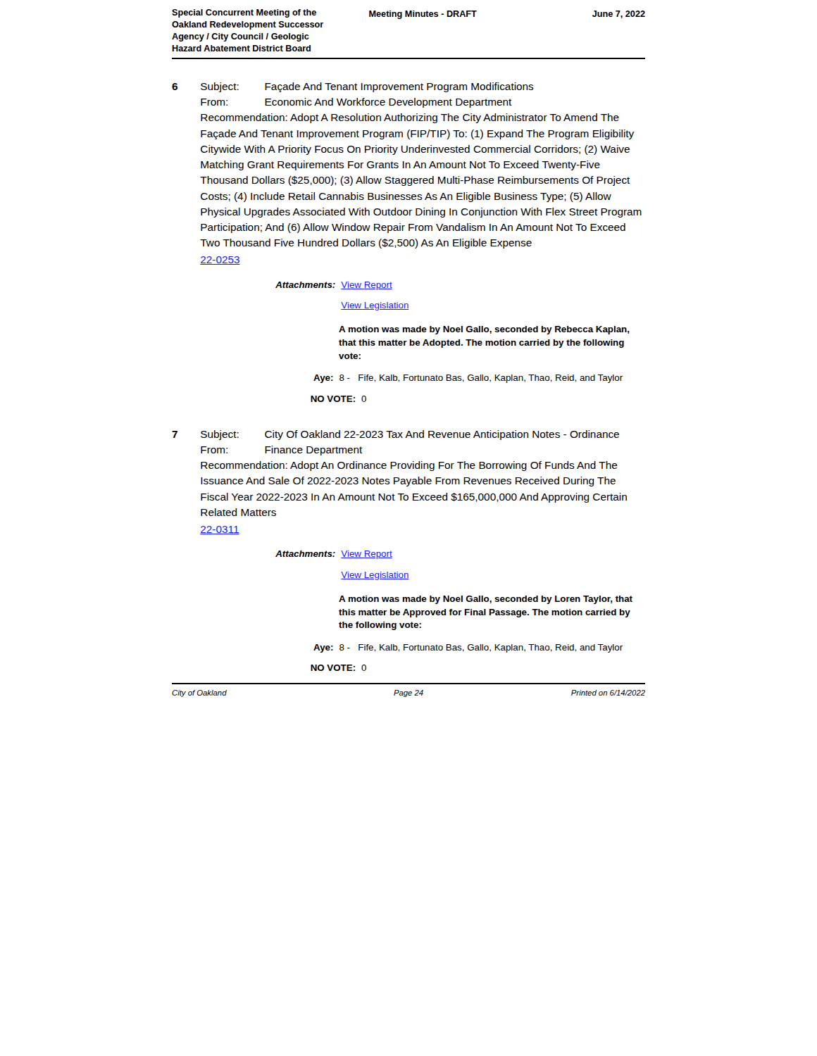Special Concurrent Meeting of the
Oakland Redevelopment Successor
Agency / City Council / Geologic
Hazard Abatement District Board
Meeting Minutes - DRAFT
June 7, 2022
6
Subject:
Façade And Tenant Improvement Program Modifications
From:
Economic And Workforce Development Department
Recommendation: Adopt A Resolution Authorizing The City Administrator To Amend The Façade And Tenant Improvement Program (FIP/TIP) To: (1) Expand The Program Eligibility Citywide With A Priority Focus On Priority Underinvested Commercial Corridors; (2) Waive Matching Grant Requirements For Grants In An Amount Not To Exceed Twenty-Five Thousand Dollars ($25,000); (3) Allow Staggered Multi-Phase Reimbursements Of Project Costs; (4) Include Retail Cannabis Businesses As An Eligible Business Type; (5) Allow Physical Upgrades Associated With Outdoor Dining In Conjunction With Flex Street Program Participation; And (6) Allow Window Repair From Vandalism In An Amount Not To Exceed Two Thousand Five Hundred Dollars ($2,500) As An Eligible Expense
22-0253
Attachments:
View Report View Legislation
A motion was made by Noel Gallo, seconded by Rebecca Kaplan, that this matter be Adopted. The motion carried by the following vote:
Aye:
8 -
Fife, Kalb, Fortunato Bas, Gallo, Kaplan, Thao, Reid, and Taylor
NO VOTE:
0
7
Subject:
City Of Oakland 22-2023 Tax And Revenue Anticipation Notes - Ordinance
From:
Finance Department
Recommendation: Adopt An Ordinance Providing For The Borrowing Of Funds And The Issuance And Sale Of 2022-2023 Notes Payable From Revenues Received During The Fiscal Year 2022-2023 In An Amount Not To Exceed $165,000,000 And Approving Certain Related Matters
22-0311
Attachments:
View Report View Legislation
A motion was made by Noel Gallo, seconded by Loren Taylor, that this matter be Approved for Final Passage. The motion carried by the following vote:
Aye:
8 -
Fife, Kalb, Fortunato Bas, Gallo, Kaplan, Thao, Reid, and Taylor
NO VOTE:
0
City of Oakland
Page 24
Printed on 6/14/2022